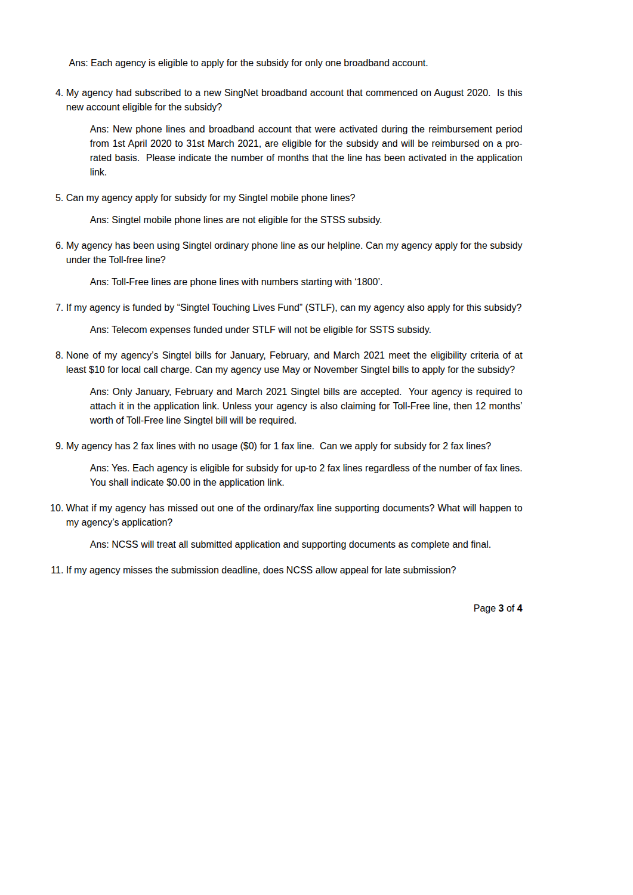Ans: Each agency is eligible to apply for the subsidy for only one broadband account.
My agency had subscribed to a new SingNet broadband account that commenced on August 2020. Is this new account eligible for the subsidy?
Ans: New phone lines and broadband account that were activated during the reimbursement period from 1st April 2020 to 31st March 2021, are eligible for the subsidy and will be reimbursed on a pro-rated basis. Please indicate the number of months that the line has been activated in the application link.
Can my agency apply for subsidy for my Singtel mobile phone lines?
Ans: Singtel mobile phone lines are not eligible for the STSS subsidy.
My agency has been using Singtel ordinary phone line as our helpline. Can my agency apply for the subsidy under the Toll-free line?
Ans: Toll-Free lines are phone lines with numbers starting with ‘1800’.
If my agency is funded by “Singtel Touching Lives Fund” (STLF), can my agency also apply for this subsidy?
Ans: Telecom expenses funded under STLF will not be eligible for SSTS subsidy.
None of my agency’s Singtel bills for January, February, and March 2021 meet the eligibility criteria of at least $10 for local call charge. Can my agency use May or November Singtel bills to apply for the subsidy?
Ans: Only January, February and March 2021 Singtel bills are accepted. Your agency is required to attach it in the application link. Unless your agency is also claiming for Toll-Free line, then 12 months’ worth of Toll-Free line Singtel bill will be required.
My agency has 2 fax lines with no usage ($0) for 1 fax line. Can we apply for subsidy for 2 fax lines?
Ans: Yes. Each agency is eligible for subsidy for up-to 2 fax lines regardless of the number of fax lines. You shall indicate $0.00 in the application link.
What if my agency has missed out one of the ordinary/fax line supporting documents? What will happen to my agency’s application?
Ans: NCSS will treat all submitted application and supporting documents as complete and final.
If my agency misses the submission deadline, does NCSS allow appeal for late submission?
Page 3 of 4